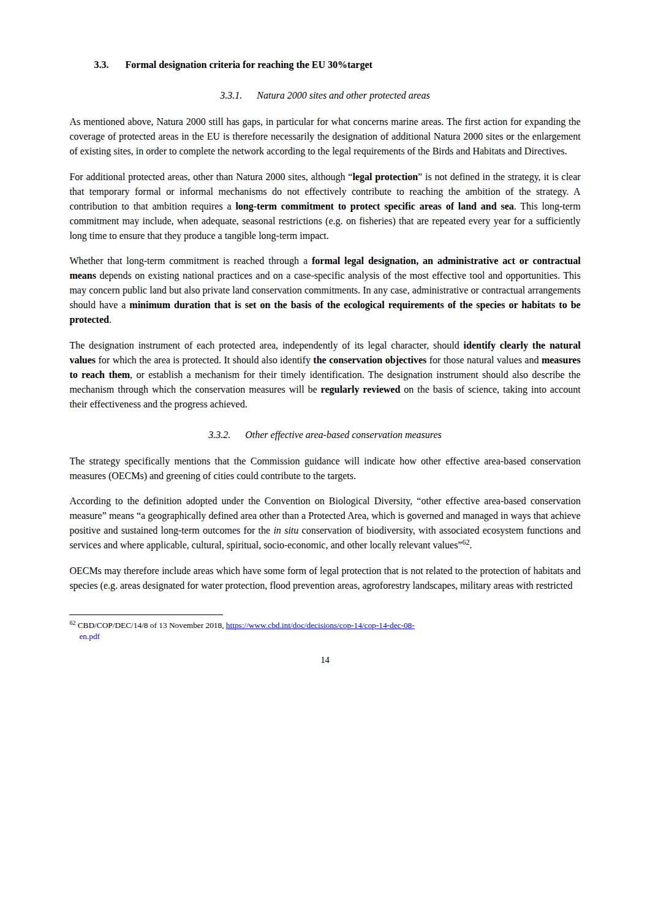3.3. Formal designation criteria for reaching the EU 30%target
3.3.1. Natura 2000 sites and other protected areas
As mentioned above, Natura 2000 still has gaps, in particular for what concerns marine areas. The first action for expanding the coverage of protected areas in the EU is therefore necessarily the designation of additional Natura 2000 sites or the enlargement of existing sites, in order to complete the network according to the legal requirements of the Birds and Habitats and Directives.
For additional protected areas, other than Natura 2000 sites, although “legal protection” is not defined in the strategy, it is clear that temporary formal or informal mechanisms do not effectively contribute to reaching the ambition of the strategy. A contribution to that ambition requires a long-term commitment to protect specific areas of land and sea. This long-term commitment may include, when adequate, seasonal restrictions (e.g. on fisheries) that are repeated every year for a sufficiently long time to ensure that they produce a tangible long-term impact.
Whether that long-term commitment is reached through a formal legal designation, an administrative act or contractual means depends on existing national practices and on a case-specific analysis of the most effective tool and opportunities. This may concern public land but also private land conservation commitments. In any case, administrative or contractual arrangements should have a minimum duration that is set on the basis of the ecological requirements of the species or habitats to be protected.
The designation instrument of each protected area, independently of its legal character, should identify clearly the natural values for which the area is protected. It should also identify the conservation objectives for those natural values and measures to reach them, or establish a mechanism for their timely identification. The designation instrument should also describe the mechanism through which the conservation measures will be regularly reviewed on the basis of science, taking into account their effectiveness and the progress achieved.
3.3.2. Other effective area-based conservation measures
The strategy specifically mentions that the Commission guidance will indicate how other effective area-based conservation measures (OECMs) and greening of cities could contribute to the targets.
According to the definition adopted under the Convention on Biological Diversity, “other effective area-based conservation measure” means “a geographically defined area other than a Protected Area, which is governed and managed in ways that achieve positive and sustained long-term outcomes for the in situ conservation of biodiversity, with associated ecosystem functions and services and where applicable, cultural, spiritual, socio-economic, and other locally relevant values”62.
OECMs may therefore include areas which have some form of legal protection that is not related to the protection of habitats and species (e.g. areas designated for water protection, flood prevention areas, agroforestry landscapes, military areas with restricted
62 CBD/COP/DEC/14/8 of 13 November 2018, https://www.cbd.int/doc/decisions/cop-14/cop-14-dec-08-
en.pdf
14